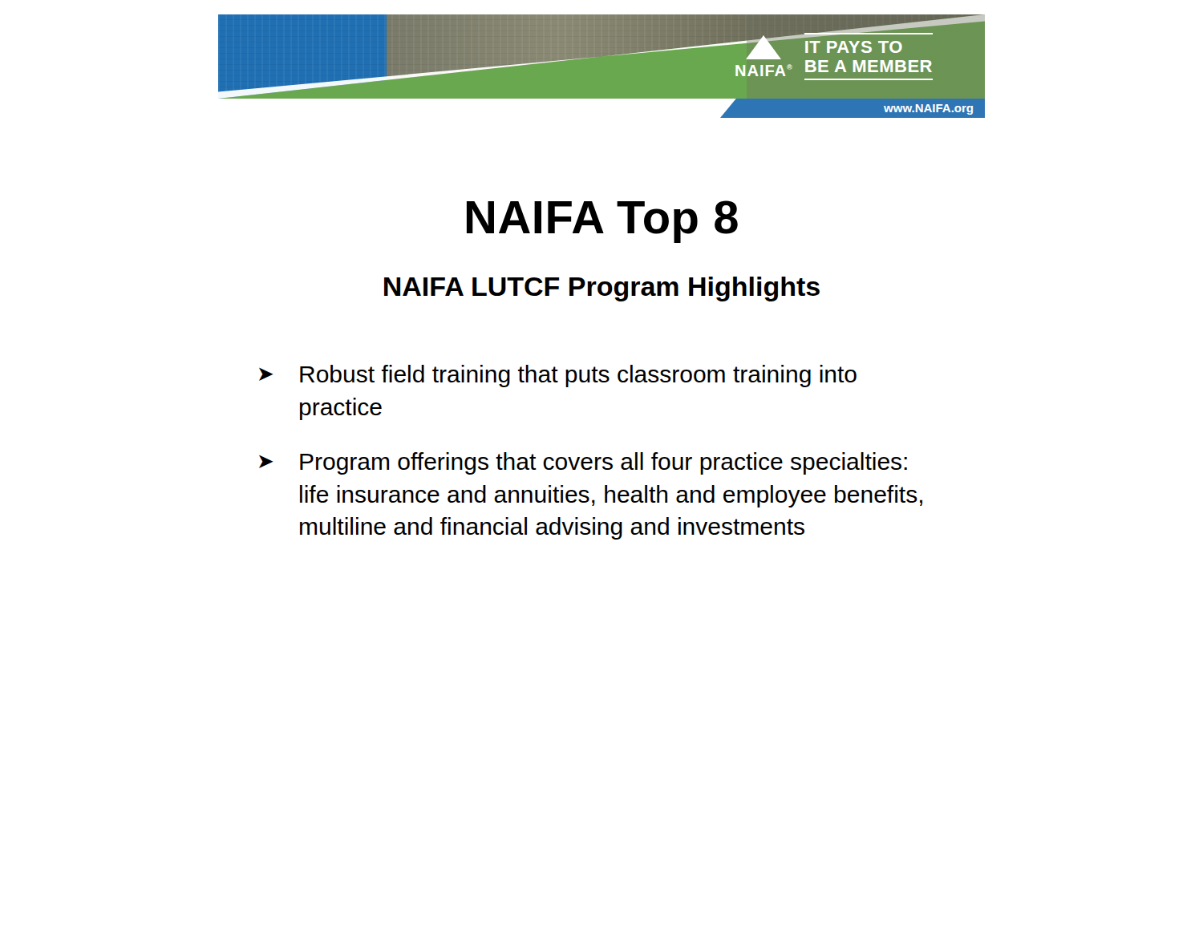NAIFA®
It Pays To
Be A Member
www.NAIFA.org
NAIFA Top 8
NAIFA LUTCF Program Highlights
Robust field training that puts classroom training into practice
Program offerings that covers all four practice specialties: life insurance and annuities, health and employee benefits, multiline and financial advising and investments